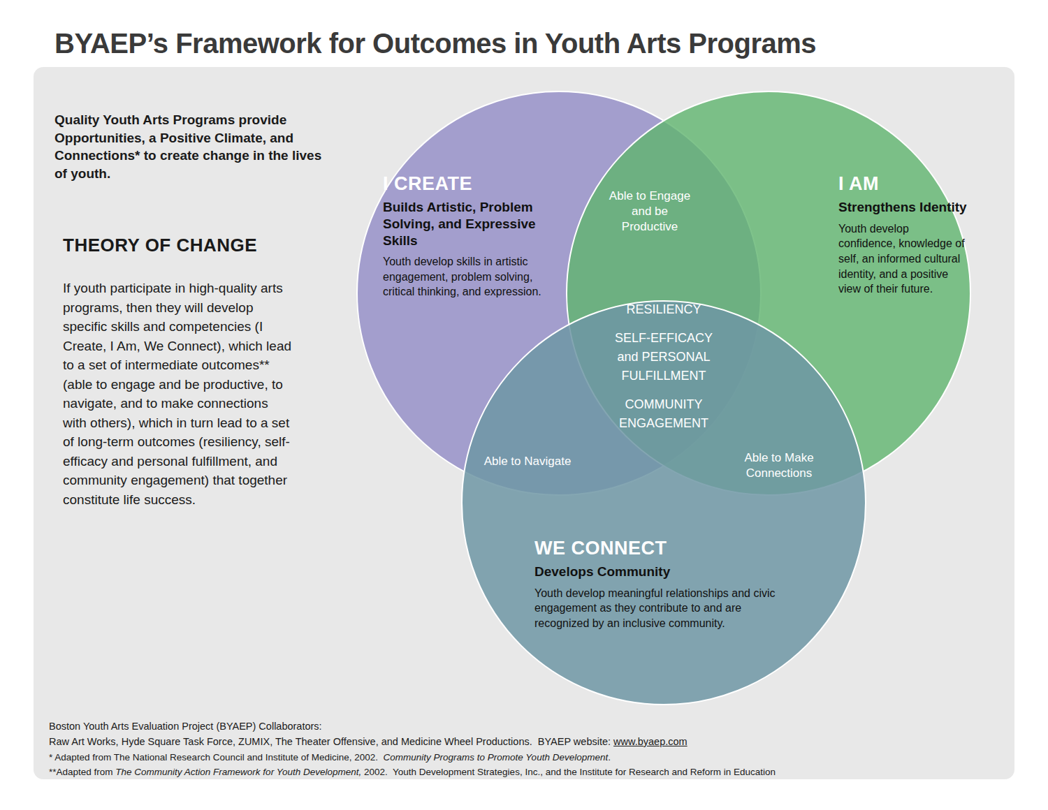BYAEP’s Framework for Outcomes in Youth Arts Programs
Quality Youth Arts Programs provide Opportunities, a Positive Climate, and Connections* to create change in the lives of youth.
THEORY OF CHANGE
If youth participate in high-quality arts programs, then they will develop specific skills and competencies (I Create, I Am, We Connect), which lead to a set of intermediate outcomes** (able to engage and be productive, to navigate, and to make connections with others), which in turn lead to a set of long-term outcomes (resiliency, self-efficacy and personal fulfillment, and community engagement) that together constitute life success.
I CREATE
Builds Artistic, Problem Solving, and Expressive Skills
Youth develop skills in artistic engagement, problem solving, critical thinking, and expression.
I AM
Strengthens Identity
Youth develop confidence, knowledge of self, an informed cultural identity, and a positive view of their future.
WE CONNECT
Develops Community
Youth develop meaningful relationships and civic engagement as they contribute to and are recognized by an inclusive community.
Able to Engage
and be
Productive
Able to Navigate
Able to Make
Connections
RESILIENCY SELF-EFFICACY
and PERSONAL FULFILLMENT COMMUNITY
ENGAGEMENT
Boston Youth Arts Evaluation Project (BYAEP) Collaborators:
Raw Art Works, Hyde Square Task Force, ZUMIX, The Theater Offensive, and Medicine Wheel Productions. BYAEP website: www.byaep.com
* Adapted from The National Research Council and Institute of Medicine, 2002. Community Programs to Promote Youth Development.
**Adapted from The Community Action Framework for Youth Development, 2002. Youth Development Strategies, Inc., and the Institute for Research and Reform in Education